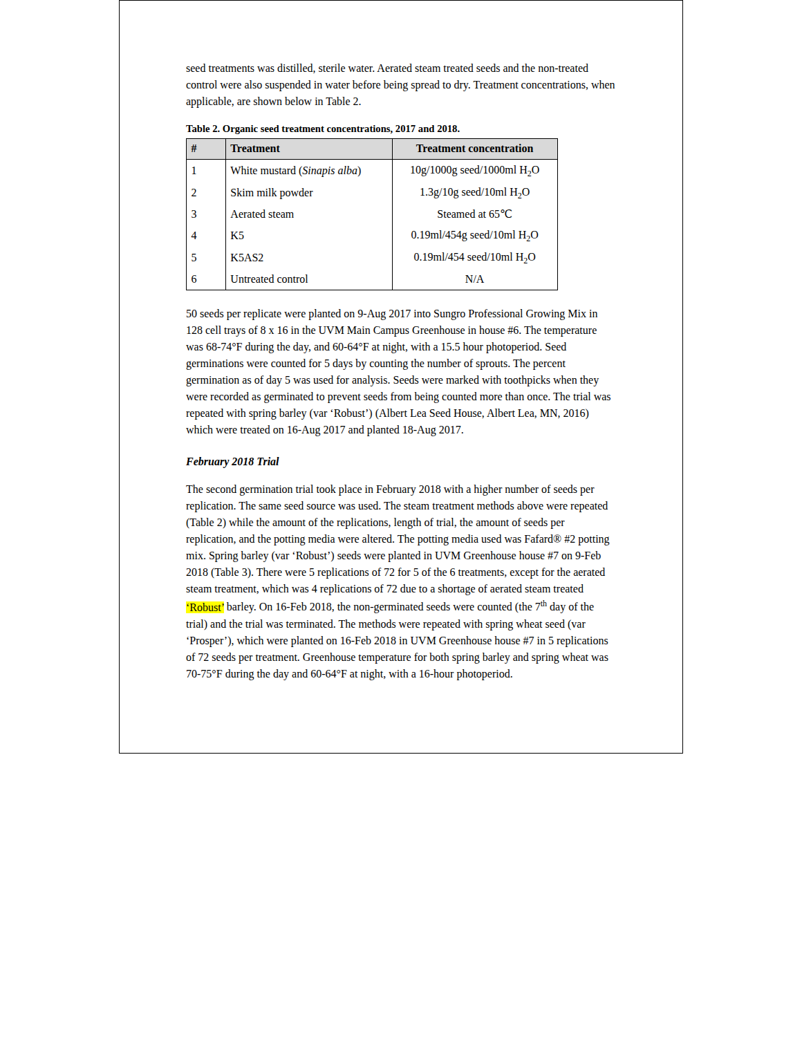seed treatments was distilled, sterile water. Aerated steam treated seeds and the non-treated control were also suspended in water before being spread to dry. Treatment concentrations, when applicable, are shown below in Table 2.
Table 2. Organic seed treatment concentrations, 2017 and 2018.
| # | Treatment | Treatment concentration |
| --- | --- | --- |
| 1 | White mustard ( Sinapis alba ) | 10g/1000g seed/1000ml H 2 O |
| 2 | Skim milk powder | 1.3g/10g seed/10ml H 2 O |
| 3 | Aerated steam | Steamed at 65℃ |
| 4 | K5 | 0.19ml/454g seed/10ml H 2 O |
| 5 | K5AS2 | 0.19ml/454 seed/10ml H 2 O |
| 6 | Untreated control | N/A |
50 seeds per replicate were planted on 9-Aug 2017 into Sungro Professional Growing Mix in 128 cell trays of 8 x 16 in the UVM Main Campus Greenhouse in house #6. The temperature was 68-74°F during the day, and 60-64°F at night, with a 15.5 hour photoperiod. Seed germinations were counted for 5 days by counting the number of sprouts. The percent germination as of day 5 was used for analysis. Seeds were marked with toothpicks when they were recorded as germinated to prevent seeds from being counted more than once. The trial was repeated with spring barley (var ‘Robust’) (Albert Lea Seed House, Albert Lea, MN, 2016) which were treated on 16-Aug 2017 and planted 18-Aug 2017.
February 2018 Trial
The second germination trial took place in February 2018 with a higher number of seeds per replication. The same seed source was used. The steam treatment methods above were repeated (Table 2) while the amount of the replications, length of trial, the amount of seeds per replication, and the potting media were altered. The potting media used was Fafard® #2 potting mix. Spring barley (var ‘Robust’) seeds were planted in UVM Greenhouse house #7 on 9-Feb 2018 (Table 3). There were 5 replications of 72 for 5 of the 6 treatments, except for the aerated steam treatment, which was 4 replications of 72 due to a shortage of aerated steam treated ‘Robust’ barley. On 16-Feb 2018, the non-germinated seeds were counted (the 7th day of the trial) and the trial was terminated. The methods were repeated with spring wheat seed (var ‘Prosper’), which were planted on 16-Feb 2018 in UVM Greenhouse house #7 in 5 replications of 72 seeds per treatment. Greenhouse temperature for both spring barley and spring wheat was 70-75°F during the day and 60-64°F at night, with a 16-hour photoperiod.